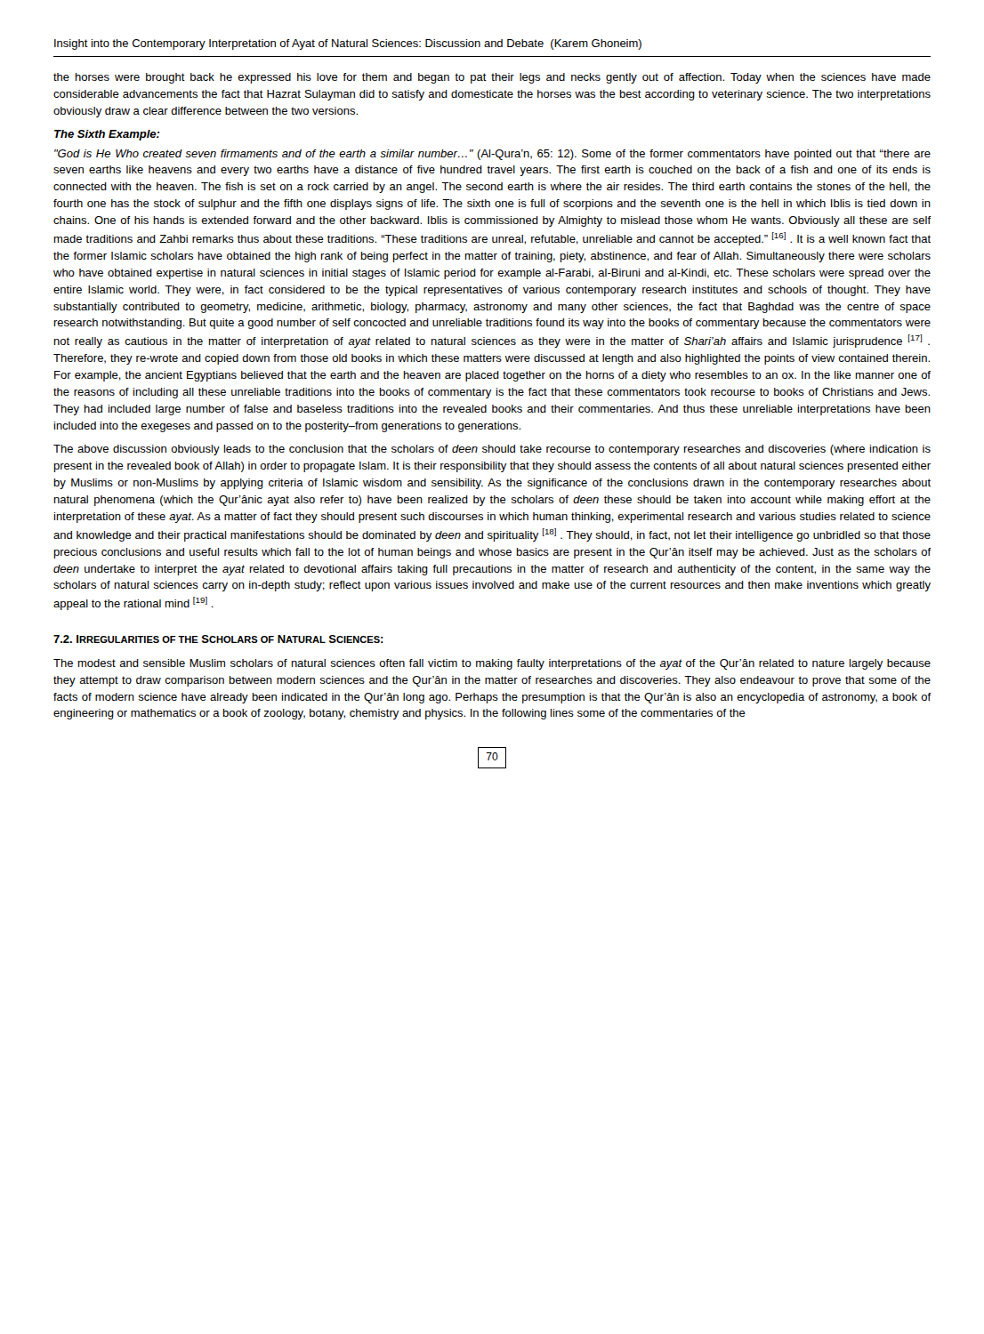Insight into the Contemporary Interpretation of Ayat of Natural Sciences: Discussion and Debate (Karem Ghoneim)
the horses were brought back he expressed his love for them and began to pat their legs and necks gently out of affection. Today when the sciences have made considerable advancements the fact that Hazrat Sulayman did to satisfy and domesticate the horses was the best according to veterinary science. The two interpretations obviously draw a clear difference between the two versions.
The Sixth Example:
"God is He Who created seven firmaments and of the earth a similar number…" (Al-Qura’n, 65: 12). Some of the former commentators have pointed out that “there are seven earths like heavens and every two earths have a distance of five hundred travel years. The first earth is couched on the back of a fish and one of its ends is connected with the heaven. The fish is set on a rock carried by an angel. The second earth is where the air resides. The third earth contains the stones of the hell, the fourth one has the stock of sulphur and the fifth one displays signs of life. The sixth one is full of scorpions and the seventh one is the hell in which Iblis is tied down in chains. One of his hands is extended forward and the other backward. Iblis is commissioned by Almighty to mislead those whom He wants. Obviously all these are self made traditions and Zahbi remarks thus about these traditions. “These traditions are unreal, refutable, unreliable and cannot be accepted.” [16] . It is a well known fact that the former Islamic scholars have obtained the high rank of being perfect in the matter of training, piety, abstinence, and fear of Allah. Simultaneously there were scholars who have obtained expertise in natural sciences in initial stages of Islamic period for example al-Farabi, al-Biruni and al-Kindi, etc. These scholars were spread over the entire Islamic world. They were, in fact considered to be the typical representatives of various contemporary research institutes and schools of thought. They have substantially contributed to geometry, medicine, arithmetic, biology, pharmacy, astronomy and many other sciences, the fact that Baghdad was the centre of space research notwithstanding. But quite a good number of self concocted and unreliable traditions found its way into the books of commentary because the commentators were not really as cautious in the matter of interpretation of ayat related to natural sciences as they were in the matter of Shari’ah affairs and Islamic jurisprudence [17] . Therefore, they re-wrote and copied down from those old books in which these matters were discussed at length and also highlighted the points of view contained therein. For example, the ancient Egyptians believed that the earth and the heaven are placed together on the horns of a diety who resembles to an ox. In the like manner one of the reasons of including all these unreliable traditions into the books of commentary is the fact that these commentators took recourse to books of Christians and Jews. They had included large number of false and baseless traditions into the revealed books and their commentaries. And thus these unreliable interpretations have been included into the exegeses and passed on to the posterity–from generations to generations.
The above discussion obviously leads to the conclusion that the scholars of deen should take recourse to contemporary researches and discoveries (where indication is present in the revealed book of Allah) in order to propagate Islam. It is their responsibility that they should assess the contents of all about natural sciences presented either by Muslims or non-Muslims by applying criteria of Islamic wisdom and sensibility. As the significance of the conclusions drawn in the contemporary researches about natural phenomena (which the Qur’ânic ayat also refer to) have been realized by the scholars of deen these should be taken into account while making effort at the interpretation of these ayat. As a matter of fact they should present such discourses in which human thinking, experimental research and various studies related to science and knowledge and their practical manifestations should be dominated by deen and spirituality [18] . They should, in fact, not let their intelligence go unbridled so that those precious conclusions and useful results which fall to the lot of human beings and whose basics are present in the Qur’ân itself may be achieved. Just as the scholars of deen undertake to interpret the ayat related to devotional affairs taking full precautions in the matter of research and authenticity of the content, in the same way the scholars of natural sciences carry on in-depth study; reflect upon various issues involved and make use of the current resources and then make inventions which greatly appeal to the rational mind [19] .
7.2. IRREGULARITIES OF THE SCHOLARS OF NATURAL SCIENCES:
The modest and sensible Muslim scholars of natural sciences often fall victim to making faulty interpretations of the ayat of the Qur’ân related to nature largely because they attempt to draw comparison between modern sciences and the Qur’ân in the matter of researches and discoveries. They also endeavour to prove that some of the facts of modern science have already been indicated in the Qur’ân long ago. Perhaps the presumption is that the Qur’ân is also an encyclopedia of astronomy, a book of engineering or mathematics or a book of zoology, botany, chemistry and physics. In the following lines some of the commentaries of the
70